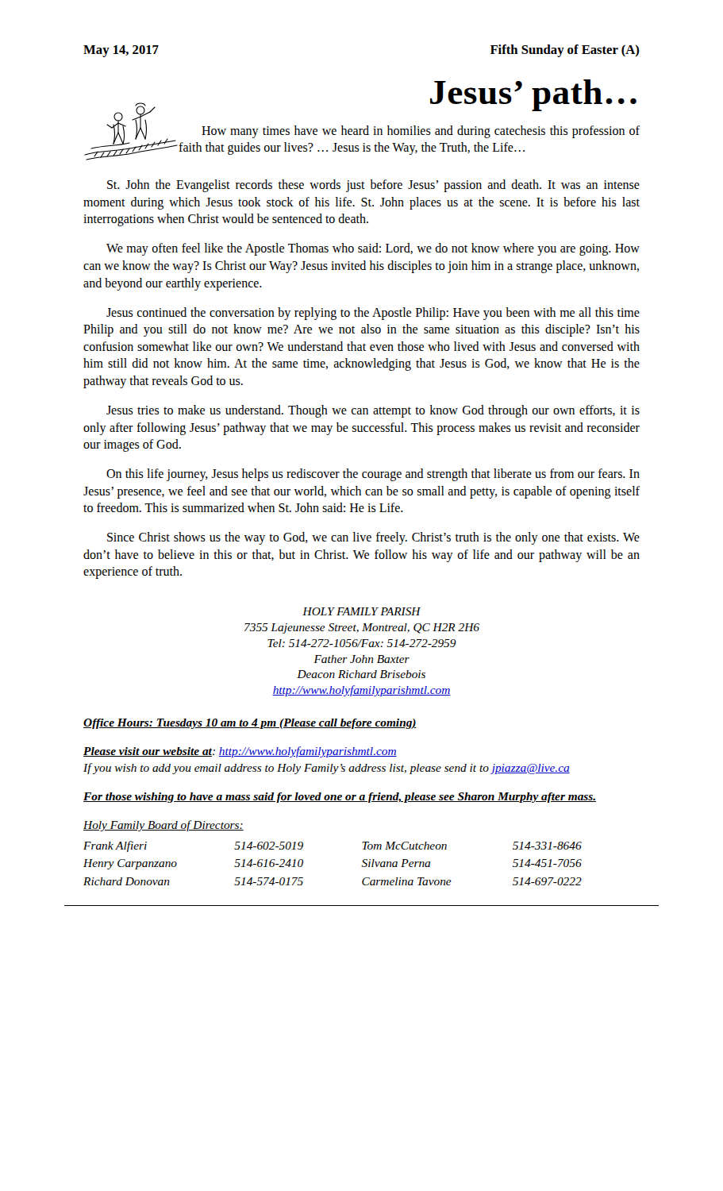May 14, 2017 Fifth Sunday of Easter (A)
Jesus’ path…
How many times have we heard in homilies and during catechesis this profession of faith that guides our lives? … Jesus is the Way, the Truth, the Life…
St. John the Evangelist records these words just before Jesus’ passion and death. It was an intense moment during which Jesus took stock of his life. St. John places us at the scene. It is before his last interrogations when Christ would be sentenced to death.
We may often feel like the Apostle Thomas who said: Lord, we do not know where you are going. How can we know the way? Is Christ our Way? Jesus invited his disciples to join him in a strange place, unknown, and beyond our earthly experience.
Jesus continued the conversation by replying to the Apostle Philip: Have you been with me all this time Philip and you still do not know me? Are we not also in the same situation as this disciple? Isn’t his confusion somewhat like our own? We understand that even those who lived with Jesus and conversed with him still did not know him. At the same time, acknowledging that Jesus is God, we know that He is the pathway that reveals God to us.
Jesus tries to make us understand. Though we can attempt to know God through our own efforts, it is only after following Jesus’ pathway that we may be successful. This process makes us revisit and reconsider our images of God.
On this life journey, Jesus helps us rediscover the courage and strength that liberate us from our fears. In Jesus’ presence, we feel and see that our world, which can be so small and petty, is capable of opening itself to freedom. This is summarized when St. John said: He is Life.
Since Christ shows us the way to God, we can live freely. Christ’s truth is the only one that exists. We don’t have to believe in this or that, but in Christ. We follow his way of life and our pathway will be an experience of truth.
HOLY FAMILY PARISH
7355 Lajeunesse Street, Montreal, QC H2R 2H6
Tel: 514-272-1056/Fax: 514-272-2959
Father John Baxter
Deacon Richard Brisebois
http://www.holyfamilyparishmtl.com
Office Hours: Tuesdays 10 am to 4 pm (Please call before coming)
Please visit our website at: http://www.holyfamilyparishmtl.com
If you wish to add you email address to Holy Family’s address list, please send it to jpiazza@live.ca
For those wishing to have a mass said for loved one or a friend, please see Sharon Murphy after mass.
Holy Family Board of Directors:
| Frank Alfieri | 514-602-5019 | Tom McCutcheon | 514-331-8646 |
| Henry Carpanzano | 514-616-2410 | Silvana Perna | 514-451-7056 |
| Richard Donovan | 514-574-0175 | Carmelina Tavone | 514-697-0222 |